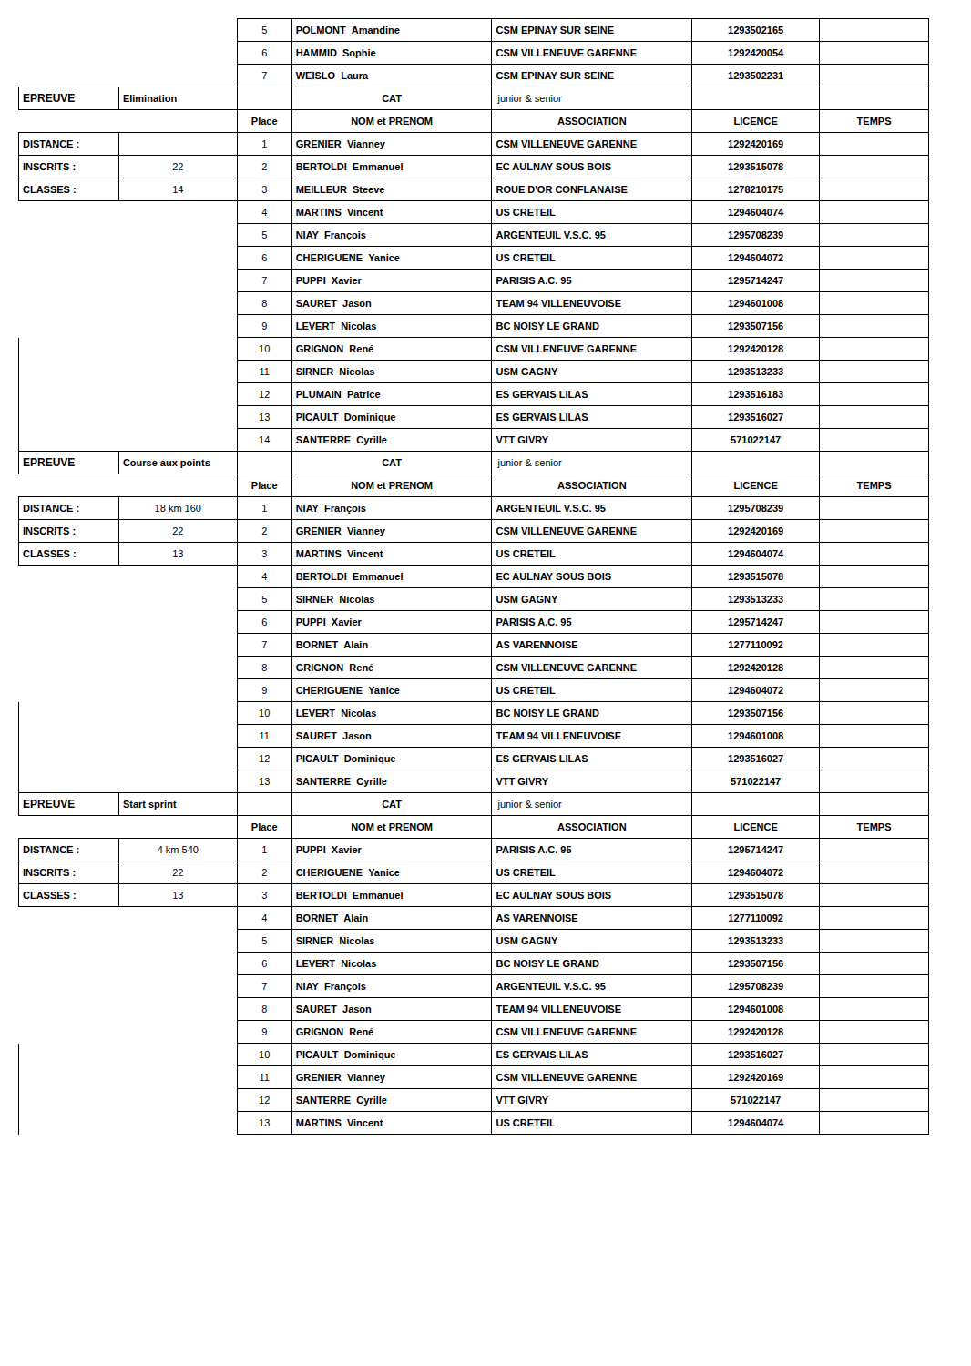| | | 5 | POLMONT Amandine | CSM EPINAY SUR SEINE | 1293502165 | |
| | | 6 | HAMMID Sophie | CSM VILLENEUVE GARENNE | 1292420054 | |
| | | 7 | WEISLO Laura | CSM EPINAY SUR SEINE | 1293502231 | |
| EPREUVE | Elimination | | CAT | junior & senior | | |
| | | Place | NOM et PRENOM | ASSOCIATION | LICENCE | TEMPS |
| DISTANCE : | | 1 | GRENIER Vianney | CSM VILLENEUVE GARENNE | 1292420169 | |
| INSCRITS : | 22 | 2 | BERTOLDI Emmanuel | EC AULNAY SOUS BOIS | 1293515078 | |
| CLASSES : | 14 | 3 | MEILLEUR Steeve | ROUE D'OR CONFLANAISE | 1278210175 | |
| | | 4 | MARTINS Vincent | US CRETEIL | 1294604074 | |
| | | 5 | NIAY François | ARGENTEUIL V.S.C. 95 | 1295708239 | |
| | | 6 | CHERIGUENE Yanice | US CRETEIL | 1294604072 | |
| | | 7 | PUPPI Xavier | PARISIS A.C. 95 | 1295714247 | |
| | | 8 | SAURET Jason | TEAM 94 VILLENEUVOISE | 1294601008 | |
| | | 9 | LEVERT Nicolas | BC NOISY LE GRAND | 1293507156 | |
| | | 10 | GRIGNON René | CSM VILLENEUVE GARENNE | 1292420128 | |
| | | 11 | SIRNER Nicolas | USM GAGNY | 1293513233 | |
| | | 12 | PLUMAIN Patrice | ES GERVAIS LILAS | 1293516183 | |
| | | 13 | PICAULT Dominique | ES GERVAIS LILAS | 1293516027 | |
| | | 14 | SANTERRE Cyrille | VTT GIVRY | 571022147 | |
| EPREUVE | Course aux points | | CAT | junior & senior | | |
| | | Place | NOM et PRENOM | ASSOCIATION | LICENCE | TEMPS |
| DISTANCE : | 18 km 160 | 1 | NIAY François | ARGENTEUIL V.S.C. 95 | 1295708239 | |
| INSCRITS : | 22 | 2 | GRENIER Vianney | CSM VILLENEUVE GARENNE | 1292420169 | |
| CLASSES : | 13 | 3 | MARTINS Vincent | US CRETEIL | 1294604074 | |
| | | 4 | BERTOLDI Emmanuel | EC AULNAY SOUS BOIS | 1293515078 | |
| | | 5 | SIRNER Nicolas | USM GAGNY | 1293513233 | |
| | | 6 | PUPPI Xavier | PARISIS A.C. 95 | 1295714247 | |
| | | 7 | BORNET Alain | AS VARENNOISE | 1277110092 | |
| | | 8 | GRIGNON René | CSM VILLENEUVE GARENNE | 1292420128 | |
| | | 9 | CHERIGUENE Yanice | US CRETEIL | 1294604072 | |
| | | 10 | LEVERT Nicolas | BC NOISY LE GRAND | 1293507156 | |
| | | 11 | SAURET Jason | TEAM 94 VILLENEUVOISE | 1294601008 | |
| | | 12 | PICAULT Dominique | ES GERVAIS LILAS | 1293516027 | |
| | | 13 | SANTERRE Cyrille | VTT GIVRY | 571022147 | |
| EPREUVE | Start sprint | | CAT | junior & senior | | |
| | | Place | NOM et PRENOM | ASSOCIATION | LICENCE | TEMPS |
| DISTANCE : | 4 km 540 | 1 | PUPPI Xavier | PARISIS A.C. 95 | 1295714247 | |
| INSCRITS : | 22 | 2 | CHERIGUENE Yanice | US CRETEIL | 1294604072 | |
| CLASSES : | 13 | 3 | BERTOLDI Emmanuel | EC AULNAY SOUS BOIS | 1293515078 | |
| | | 4 | BORNET Alain | AS VARENNOISE | 1277110092 | |
| | | 5 | SIRNER Nicolas | USM GAGNY | 1293513233 | |
| | | 6 | LEVERT Nicolas | BC NOISY LE GRAND | 1293507156 | |
| | | 7 | NIAY François | ARGENTEUIL V.S.C. 95 | 1295708239 | |
| | | 8 | SAURET Jason | TEAM 94 VILLENEUVOISE | 1294601008 | |
| | | 9 | GRIGNON René | CSM VILLENEUVE GARENNE | 1292420128 | |
| | | 10 | PICAULT Dominique | ES GERVAIS LILAS | 1293516027 | |
| | | 11 | GRENIER Vianney | CSM VILLENEUVE GARENNE | 1292420169 | |
| | | 12 | SANTERRE Cyrille | VTT GIVRY | 571022147 | |
| | | 13 | MARTINS Vincent | US CRETEIL | 1294604074 | |